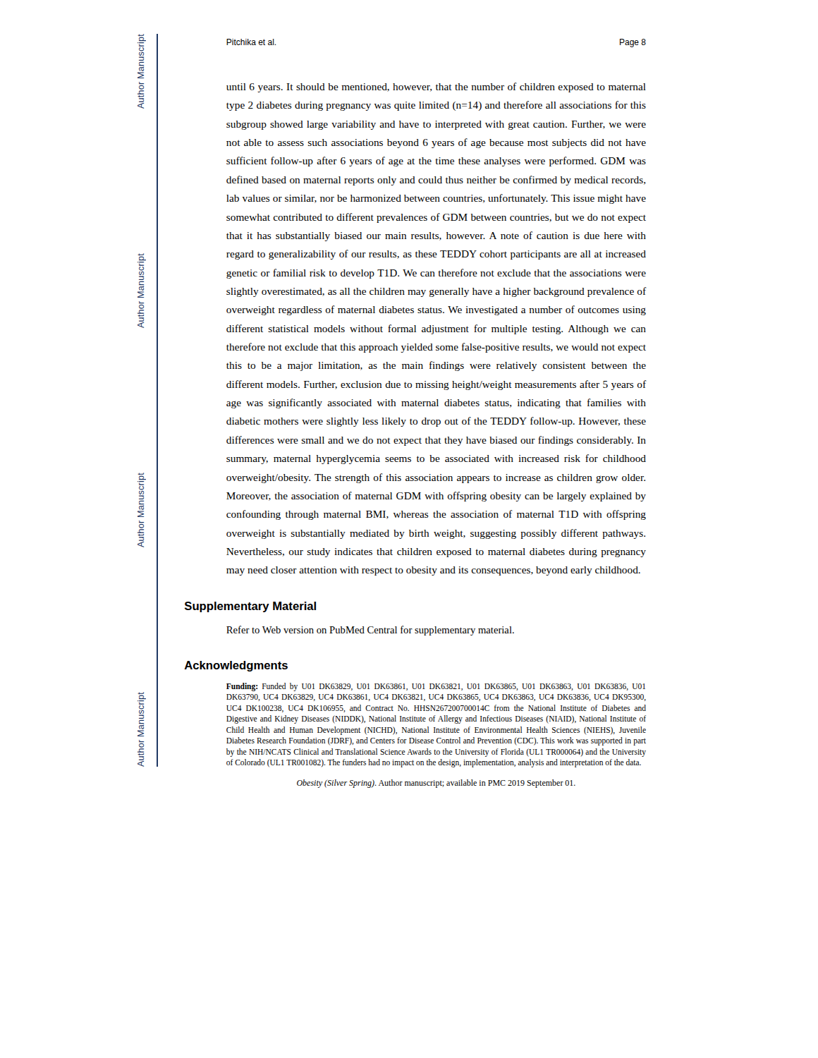Author Manuscript Author Manuscript Author Manuscript Author Manuscript
Pitchika et al.
Page 8
until 6 years. It should be mentioned, however, that the number of children exposed to maternal type 2 diabetes during pregnancy was quite limited (n=14) and therefore all associations for this subgroup showed large variability and have to interpreted with great caution. Further, we were not able to assess such associations beyond 6 years of age because most subjects did not have sufficient follow-up after 6 years of age at the time these analyses were performed. GDM was defined based on maternal reports only and could thus neither be confirmed by medical records, lab values or similar, nor be harmonized between countries, unfortunately. This issue might have somewhat contributed to different prevalences of GDM between countries, but we do not expect that it has substantially biased our main results, however. A note of caution is due here with regard to generalizability of our results, as these TEDDY cohort participants are all at increased genetic or familial risk to develop T1D. We can therefore not exclude that the associations were slightly overestimated, as all the children may generally have a higher background prevalence of overweight regardless of maternal diabetes status. We investigated a number of outcomes using different statistical models without formal adjustment for multiple testing. Although we can therefore not exclude that this approach yielded some false-positive results, we would not expect this to be a major limitation, as the main findings were relatively consistent between the different models. Further, exclusion due to missing height/weight measurements after 5 years of age was significantly associated with maternal diabetes status, indicating that families with diabetic mothers were slightly less likely to drop out of the TEDDY follow-up. However, these differences were small and we do not expect that they have biased our findings considerably. In summary, maternal hyperglycemia seems to be associated with increased risk for childhood overweight/obesity. The strength of this association appears to increase as children grow older. Moreover, the association of maternal GDM with offspring obesity can be largely explained by confounding through maternal BMI, whereas the association of maternal T1D with offspring overweight is substantially mediated by birth weight, suggesting possibly different pathways. Nevertheless, our study indicates that children exposed to maternal diabetes during pregnancy may need closer attention with respect to obesity and its consequences, beyond early childhood.
Supplementary Material
Refer to Web version on PubMed Central for supplementary material.
Acknowledgments
Funding: Funded by U01 DK63829, U01 DK63861, U01 DK63821, U01 DK63865, U01 DK63863, U01 DK63836, U01 DK63790, UC4 DK63829, UC4 DK63861, UC4 DK63821, UC4 DK63865, UC4 DK63863, UC4 DK63836, UC4 DK95300, UC4 DK100238, UC4 DK106955, and Contract No. HHSN267200700014C from the National Institute of Diabetes and Digestive and Kidney Diseases (NIDDK), National Institute of Allergy and Infectious Diseases (NIAID), National Institute of Child Health and Human Development (NICHD), National Institute of Environmental Health Sciences (NIEHS), Juvenile Diabetes Research Foundation (JDRF), and Centers for Disease Control and Prevention (CDC). This work was supported in part by the NIH/NCATS Clinical and Translational Science Awards to the University of Florida (UL1 TR000064) and the University of Colorado (UL1 TR001082). The funders had no impact on the design, implementation, analysis and interpretation of the data.
Obesity (Silver Spring). Author manuscript; available in PMC 2019 September 01.